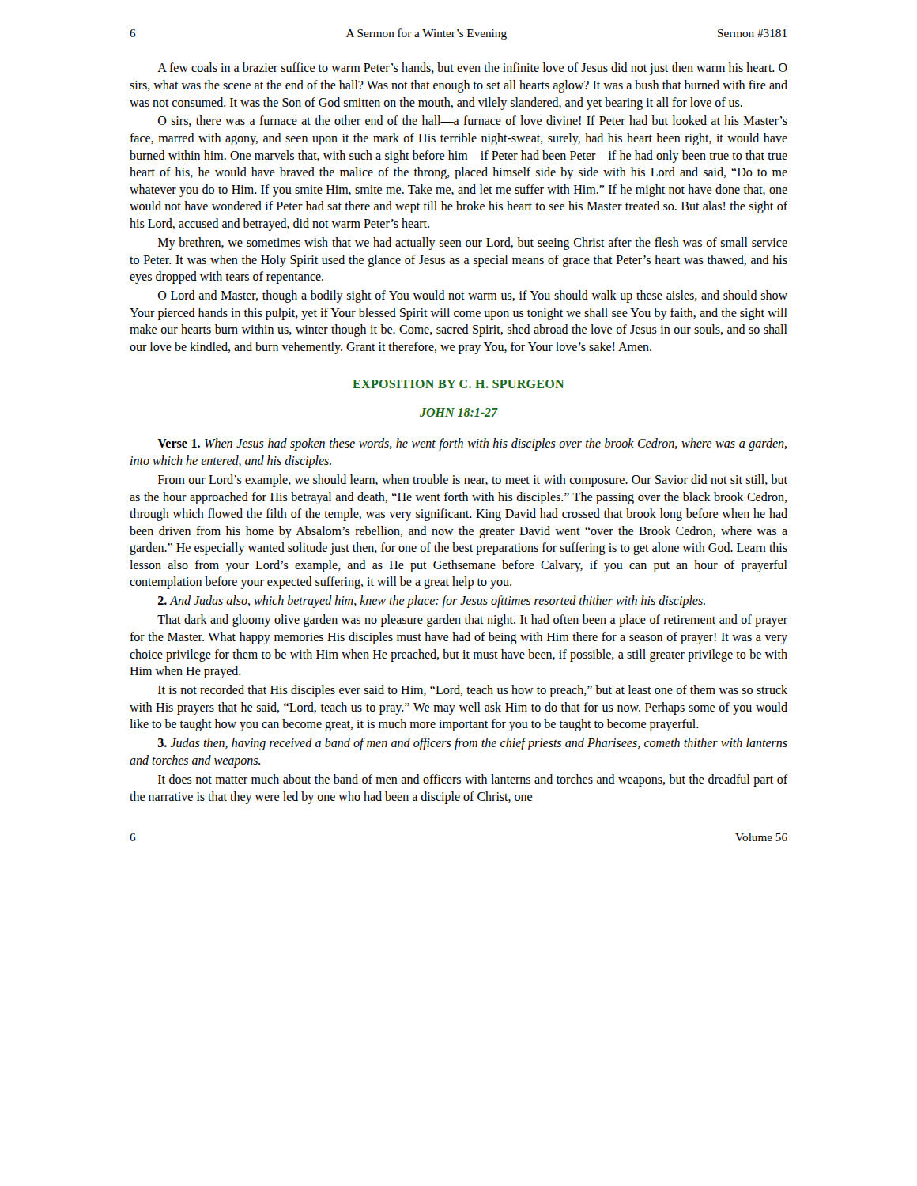6 A Sermon for a Winter’s Evening Sermon #3181
A few coals in a brazier suffice to warm Peter’s hands, but even the infinite love of Jesus did not just then warm his heart. O sirs, what was the scene at the end of the hall? Was not that enough to set all hearts aglow? It was a bush that burned with fire and was not consumed. It was the Son of God smitten on the mouth, and vilely slandered, and yet bearing it all for love of us.
O sirs, there was a furnace at the other end of the hall—a furnace of love divine! If Peter had but looked at his Master’s face, marred with agony, and seen upon it the mark of His terrible night-sweat, surely, had his heart been right, it would have burned within him. One marvels that, with such a sight before him—if Peter had been Peter—if he had only been true to that true heart of his, he would have braved the malice of the throng, placed himself side by side with his Lord and said, “Do to me whatever you do to Him. If you smite Him, smite me. Take me, and let me suffer with Him.” If he might not have done that, one would not have wondered if Peter had sat there and wept till he broke his heart to see his Master treated so. But alas! the sight of his Lord, accused and betrayed, did not warm Peter’s heart.
My brethren, we sometimes wish that we had actually seen our Lord, but seeing Christ after the flesh was of small service to Peter. It was when the Holy Spirit used the glance of Jesus as a special means of grace that Peter’s heart was thawed, and his eyes dropped with tears of repentance.
O Lord and Master, though a bodily sight of You would not warm us, if You should walk up these aisles, and should show Your pierced hands in this pulpit, yet if Your blessed Spirit will come upon us tonight we shall see You by faith, and the sight will make our hearts burn within us, winter though it be. Come, sacred Spirit, shed abroad the love of Jesus in our souls, and so shall our love be kindled, and burn vehemently. Grant it therefore, we pray You, for Your love’s sake! Amen.
EXPOSITION BY C. H. SPURGEON
JOHN 18:1-27
Verse 1. When Jesus had spoken these words, he went forth with his disciples over the brook Cedron, where was a garden, into which he entered, and his disciples.
From our Lord’s example, we should learn, when trouble is near, to meet it with composure. Our Savior did not sit still, but as the hour approached for His betrayal and death, “He went forth with his disciples.” The passing over the black brook Cedron, through which flowed the filth of the temple, was very significant. King David had crossed that brook long before when he had been driven from his home by Absalom’s rebellion, and now the greater David went “over the Brook Cedron, where was a garden.” He especially wanted solitude just then, for one of the best preparations for suffering is to get alone with God. Learn this lesson also from your Lord’s example, and as He put Gethsemane before Calvary, if you can put an hour of prayerful contemplation before your expected suffering, it will be a great help to you.
2. And Judas also, which betrayed him, knew the place: for Jesus ofttimes resorted thither with his disciples.
That dark and gloomy olive garden was no pleasure garden that night. It had often been a place of retirement and of prayer for the Master. What happy memories His disciples must have had of being with Him there for a season of prayer! It was a very choice privilege for them to be with Him when He preached, but it must have been, if possible, a still greater privilege to be with Him when He prayed.
It is not recorded that His disciples ever said to Him, “Lord, teach us how to preach,” but at least one of them was so struck with His prayers that he said, “Lord, teach us to pray.” We may well ask Him to do that for us now. Perhaps some of you would like to be taught how you can become great, it is much more important for you to be taught to become prayerful.
3. Judas then, having received a band of men and officers from the chief priests and Pharisees, cometh thither with lanterns and torches and weapons.
It does not matter much about the band of men and officers with lanterns and torches and weapons, but the dreadful part of the narrative is that they were led by one who had been a disciple of Christ, one
6 Volume 56